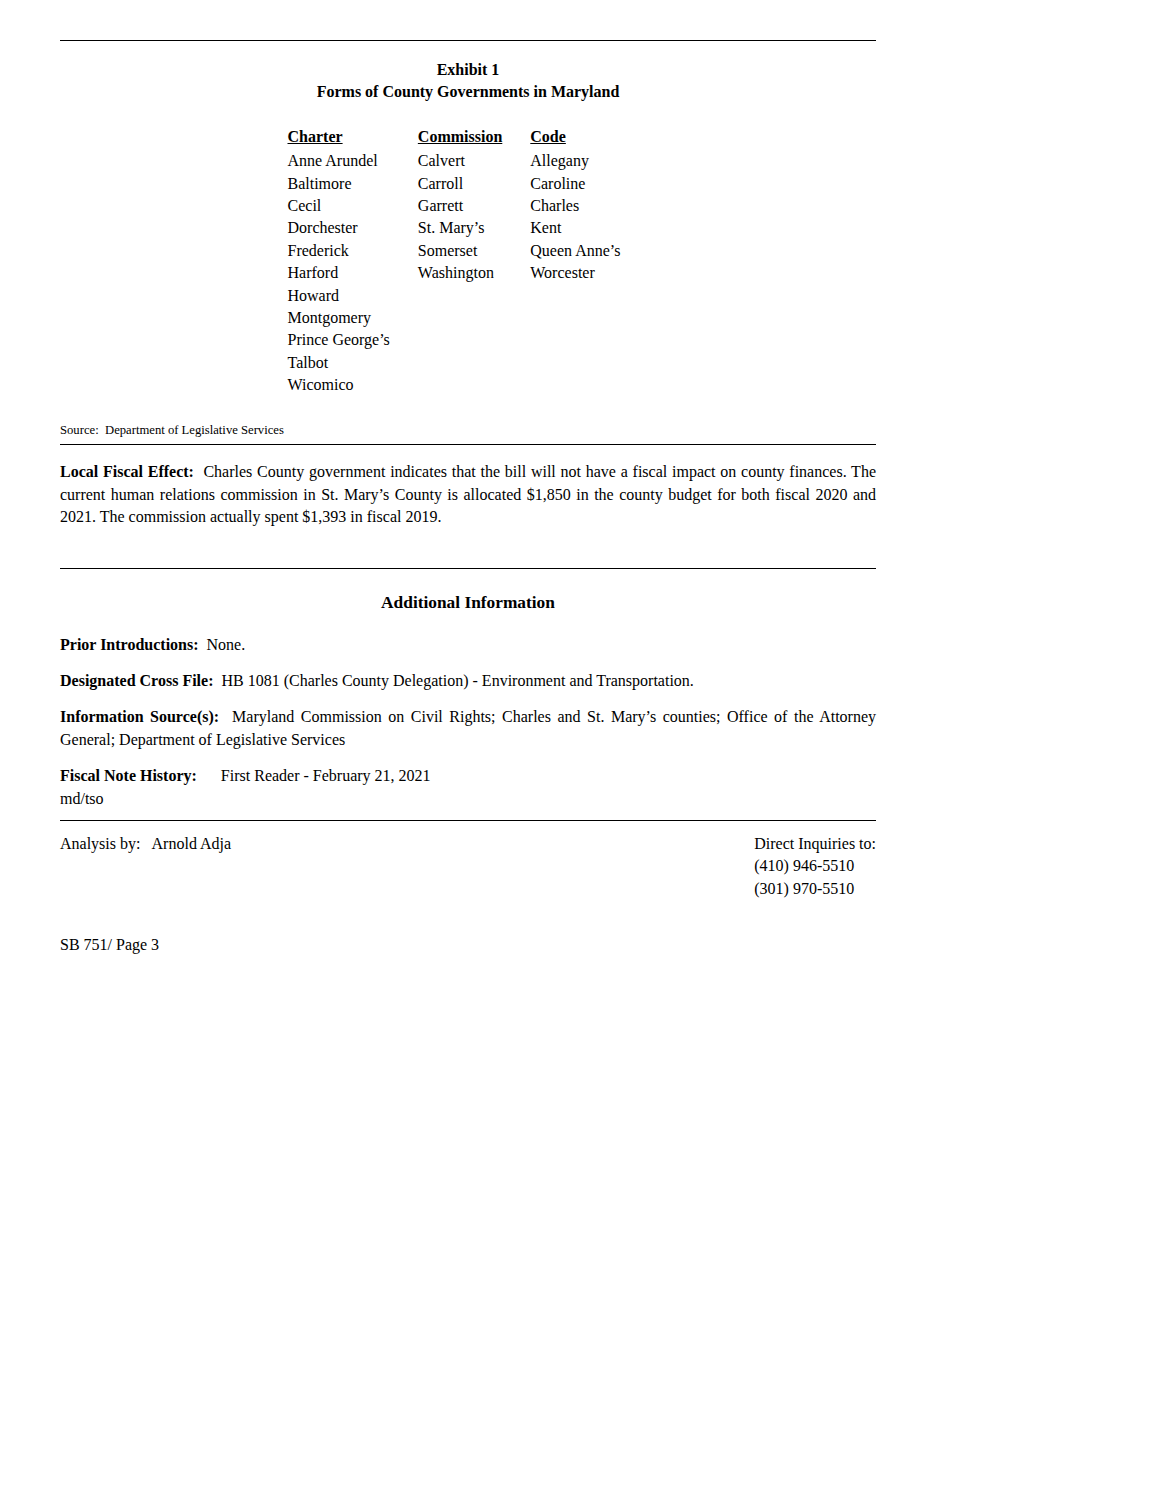Exhibit 1
Forms of County Governments in Maryland
| Charter | Commission | Code |
| --- | --- | --- |
| Anne Arundel | Calvert | Allegany |
| Baltimore | Carroll | Caroline |
| Cecil | Garrett | Charles |
| Dorchester | St. Mary’s | Kent |
| Frederick | Somerset | Queen Anne’s |
| Harford | Washington | Worcester |
| Howard | | |
| Montgomery | | |
| Prince George’s | | |
| Talbot | | |
| Wicomico | | |
Source: Department of Legislative Services
Local Fiscal Effect: Charles County government indicates that the bill will not have a fiscal impact on county finances. The current human relations commission in St. Mary’s County is allocated $1,850 in the county budget for both fiscal 2020 and 2021. The commission actually spent $1,393 in fiscal 2019.
Additional Information
Prior Introductions: None.
Designated Cross File: HB 1081 (Charles County Delegation) - Environment and Transportation.
Information Source(s): Maryland Commission on Civil Rights; Charles and St. Mary’s counties; Office of the Attorney General; Department of Legislative Services
Fiscal Note History: First Reader - February 21, 2021
md/tso
Analysis by: Arnold Adja
Direct Inquiries to:
(410) 946-5510
(301) 970-5510
SB 751/ Page 3